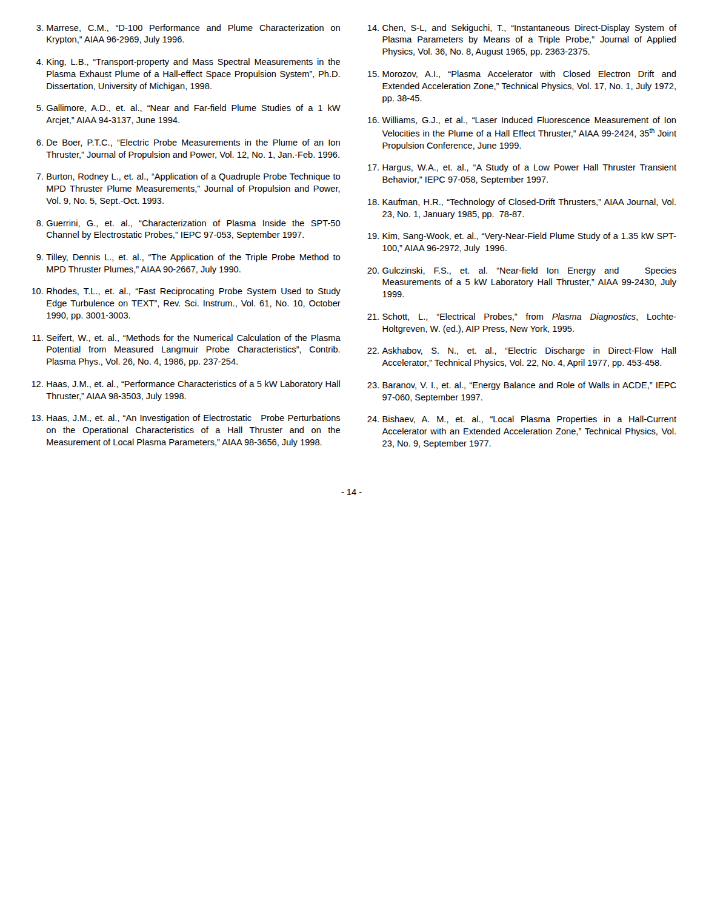3 Marrese, C.M., “D-100 Performance and Plume Characterization on Krypton,” AIAA 96-2969, July 1996.
4 King, L.B., “Transport-property and Mass Spectral Measurements in the Plasma Exhaust Plume of a Hall-effect Space Propulsion System”, Ph.D. Dissertation, University of Michigan, 1998.
5 Gallimore, A.D., et. al., “Near and Far-field Plume Studies of a 1 kW Arcjet,” AIAA 94-3137, June 1994.
6 De Boer, P.T.C., “Electric Probe Measurements in the Plume of an Ion Thruster,” Journal of Propulsion and Power, Vol. 12, No. 1, Jan.-Feb. 1996.
7 Burton, Rodney L., et. al., “Application of a Quadruple Probe Technique to MPD Thruster Plume Measurements,” Journal of Propulsion and Power, Vol. 9, No. 5, Sept.-Oct. 1993.
8 Guerrini, G., et. al., “Characterization of Plasma Inside the SPT-50 Channel by Electrostatic Probes,” IEPC 97-053, September 1997.
9 Tilley, Dennis L., et. al., “The Application of the Triple Probe Method to MPD Thruster Plumes,” AIAA 90-2667, July 1990.
10 Rhodes, T.L., et. al., “Fast Reciprocating Probe System Used to Study Edge Turbulence on TEXT”, Rev. Sci. Instrum., Vol. 61, No. 10, October 1990, pp. 3001-3003.
11 Seifert, W., et. al., “Methods for the Numerical Calculation of the Plasma Potential from Measured Langmuir Probe Characteristics”, Contrib. Plasma Phys., Vol. 26, No. 4, 1986, pp. 237-254.
12 Haas, J.M., et. al., “Performance Characteristics of a 5 kW Laboratory Hall Thruster,” AIAA 98-3503, July 1998.
13 Haas, J.M., et. al., “An Investigation of Electrostatic Probe Perturbations on the Operational Characteristics of a Hall Thruster and on the Measurement of Local Plasma Parameters,” AIAA 98-3656, July 1998.
14 Chen, S-L, and Sekiguchi, T., “Instantaneous Direct-Display System of Plasma Parameters by Means of a Triple Probe,” Journal of Applied Physics, Vol. 36, No. 8, August 1965, pp. 2363-2375.
15 Morozov, A.I., “Plasma Accelerator with Closed Electron Drift and Extended Acceleration Zone,” Technical Physics, Vol. 17, No. 1, July 1972, pp. 38-45.
16 Williams, G.J., et al., “Laser Induced Fluorescence Measurement of Ion Velocities in the Plume of a Hall Effect Thruster,” AIAA 99-2424, 35th Joint Propulsion Conference, June 1999.
17 Hargus, W.A., et. al., “A Study of a Low Power Hall Thruster Transient Behavior,” IEPC 97-058, September 1997.
18 Kaufman, H.R., “Technology of Closed-Drift Thrusters,” AIAA Journal, Vol. 23, No. 1, January 1985, pp. 78-87.
19 Kim, Sang-Wook, et. al., “Very-Near-Field Plume Study of a 1.35 kW SPT-100,” AIAA 96-2972, July 1996.
20 Gulczinski, F.S., et. al. “Near-field Ion Energy and Species Measurements of a 5 kW Laboratory Hall Thruster,” AIAA 99-2430, July 1999.
21 Schott, L., “Electrical Probes,” from Plasma Diagnostics, Lochte-Holtgreven, W. (ed.), AIP Press, New York, 1995.
22 Askhabov, S. N., et. al., “Electric Discharge in Direct-Flow Hall Accelerator,” Technical Physics, Vol. 22, No. 4, April 1977, pp. 453-458.
23 Baranov, V. I., et. al., “Energy Balance and Role of Walls in ACDE,” IEPC 97-060, September 1997.
24 Bishaev, A. M., et. al., “Local Plasma Properties in a Hall-Current Accelerator with an Extended Acceleration Zone,” Technical Physics, Vol. 23, No. 9, September 1977.
- 14 -